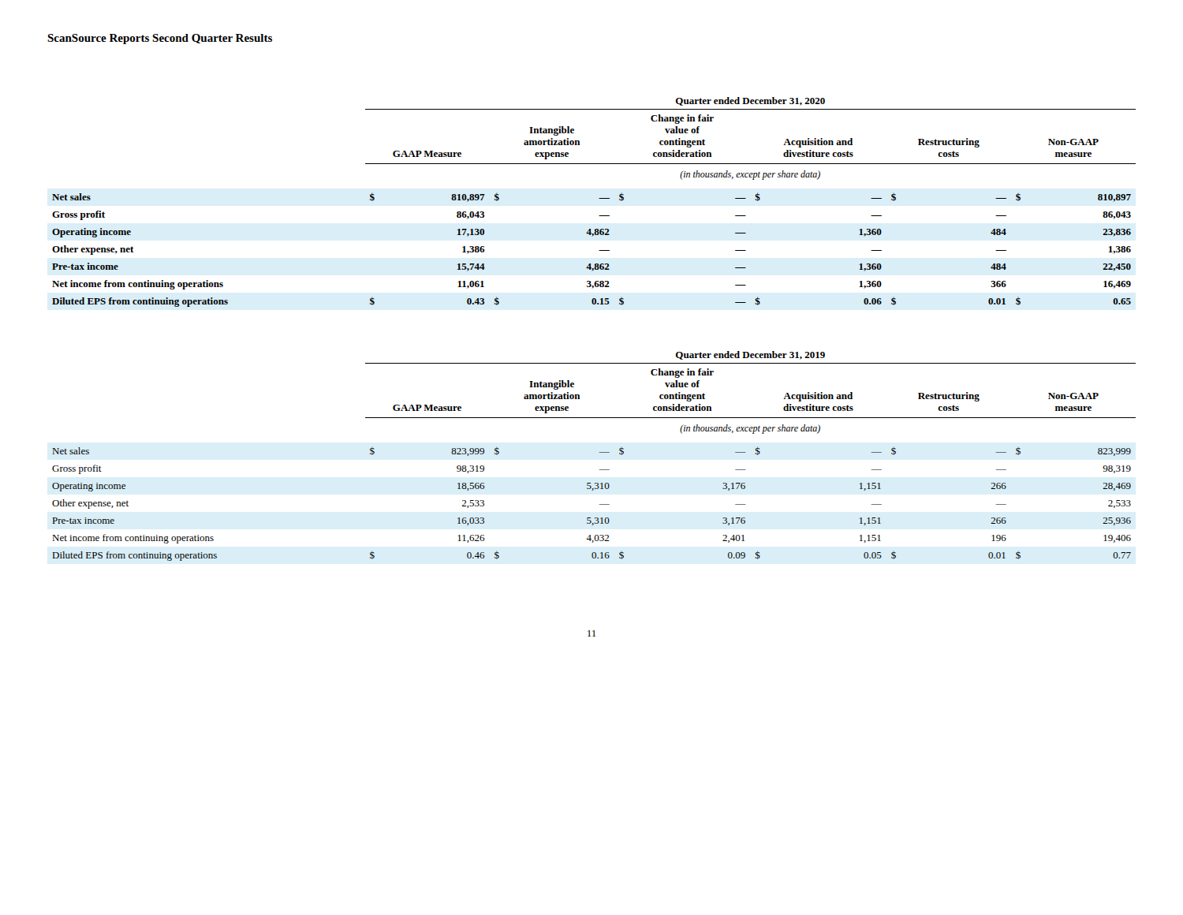ScanSource Reports Second Quarter Results
| | Quarter ended December 31, 2020 |
| | GAAP Measure | Intangible amortization expense | Change in fair value of contingent consideration | Acquisition and divestiture costs | Restructuring costs | Non-GAAP measure |
| | (in thousands, except per share data) |
| Net sales | $ | 810,897 | $ | — | $ | — | $ | — | $ | — | $ | 810,897 |
| Gross profit | | 86,043 | | — | | — | | — | | — | | 86,043 |
| Operating income | | 17,130 | | 4,862 | | — | | 1,360 | | 484 | | 23,836 |
| Other expense, net | | 1,386 | | — | | — | | — | | — | | 1,386 |
| Pre-tax income | | 15,744 | | 4,862 | | — | | 1,360 | | 484 | | 22,450 |
| Net income from continuing operations | | 11,061 | | 3,682 | | — | | 1,360 | | 366 | | 16,469 |
| Diluted EPS from continuing operations | $ | 0.43 | $ | 0.15 | $ | — | $ | 0.06 | $ | 0.01 | $ | 0.65 |
| | Quarter ended December 31, 2019 |
| | GAAP Measure | Intangible amortization expense | Change in fair value of contingent consideration | Acquisition and divestiture costs | Restructuring costs | Non-GAAP measure |
| | (in thousands, except per share data) |
| Net sales | $ | 823,999 | $ | — | $ | — | $ | — | $ | — | $ | 823,999 |
| Gross profit | | 98,319 | | — | | — | | — | | — | | 98,319 |
| Operating income | | 18,566 | | 5,310 | | 3,176 | | 1,151 | | 266 | | 28,469 |
| Other expense, net | | 2,533 | | — | | — | | — | | — | | 2,533 |
| Pre-tax income | | 16,033 | | 5,310 | | 3,176 | | 1,151 | | 266 | | 25,936 |
| Net income from continuing operations | | 11,626 | | 4,032 | | 2,401 | | 1,151 | | 196 | | 19,406 |
| Diluted EPS from continuing operations | $ | 0.46 | $ | 0.16 | $ | 0.09 | $ | 0.05 | $ | 0.01 | $ | 0.77 |
11